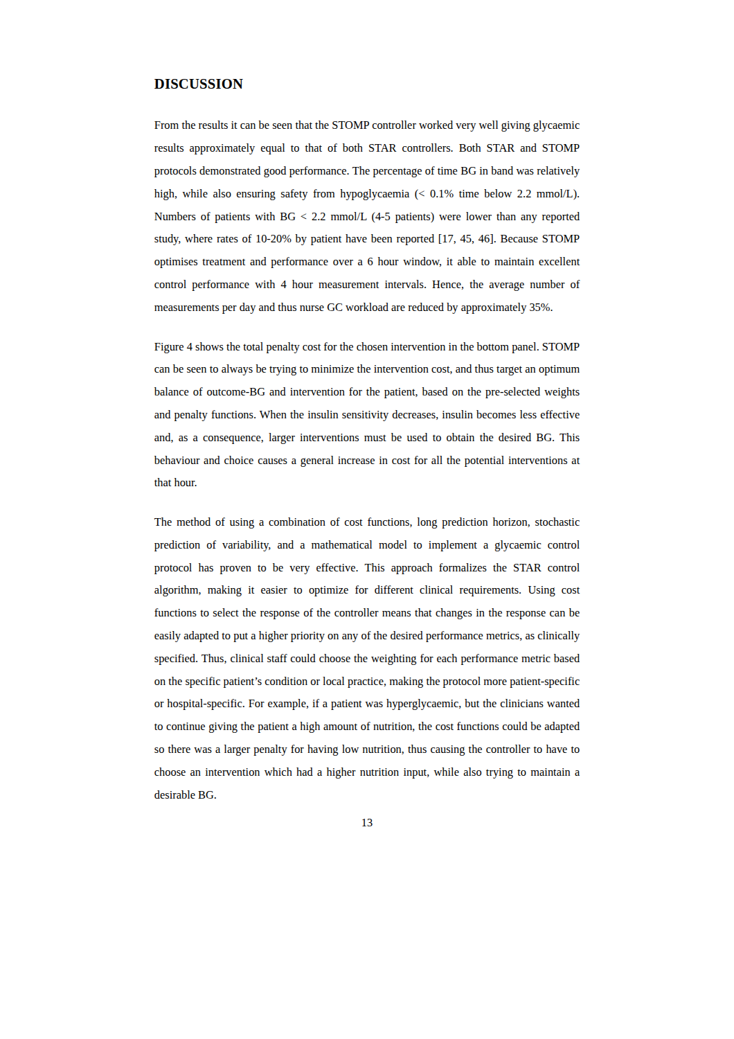DISCUSSION
From the results it can be seen that the STOMP controller worked very well giving glycaemic results approximately equal to that of both STAR controllers. Both STAR and STOMP protocols demonstrated good performance. The percentage of time BG in band was relatively high, while also ensuring safety from hypoglycaemia (< 0.1% time below 2.2 mmol/L). Numbers of patients with BG < 2.2 mmol/L (4-5 patients) were lower than any reported study, where rates of 10-20% by patient have been reported [17, 45, 46]. Because STOMP optimises treatment and performance over a 6 hour window, it able to maintain excellent control performance with 4 hour measurement intervals. Hence, the average number of measurements per day and thus nurse GC workload are reduced by approximately 35%.
Figure 4 shows the total penalty cost for the chosen intervention in the bottom panel. STOMP can be seen to always be trying to minimize the intervention cost, and thus target an optimum balance of outcome-BG and intervention for the patient, based on the pre-selected weights and penalty functions. When the insulin sensitivity decreases, insulin becomes less effective and, as a consequence, larger interventions must be used to obtain the desired BG. This behaviour and choice causes a general increase in cost for all the potential interventions at that hour.
The method of using a combination of cost functions, long prediction horizon, stochastic prediction of variability, and a mathematical model to implement a glycaemic control protocol has proven to be very effective. This approach formalizes the STAR control algorithm, making it easier to optimize for different clinical requirements. Using cost functions to select the response of the controller means that changes in the response can be easily adapted to put a higher priority on any of the desired performance metrics, as clinically specified. Thus, clinical staff could choose the weighting for each performance metric based on the specific patient’s condition or local practice, making the protocol more patient-specific or hospital-specific. For example, if a patient was hyperglycaemic, but the clinicians wanted to continue giving the patient a high amount of nutrition, the cost functions could be adapted so there was a larger penalty for having low nutrition, thus causing the controller to have to choose an intervention which had a higher nutrition input, while also trying to maintain a desirable BG.
13